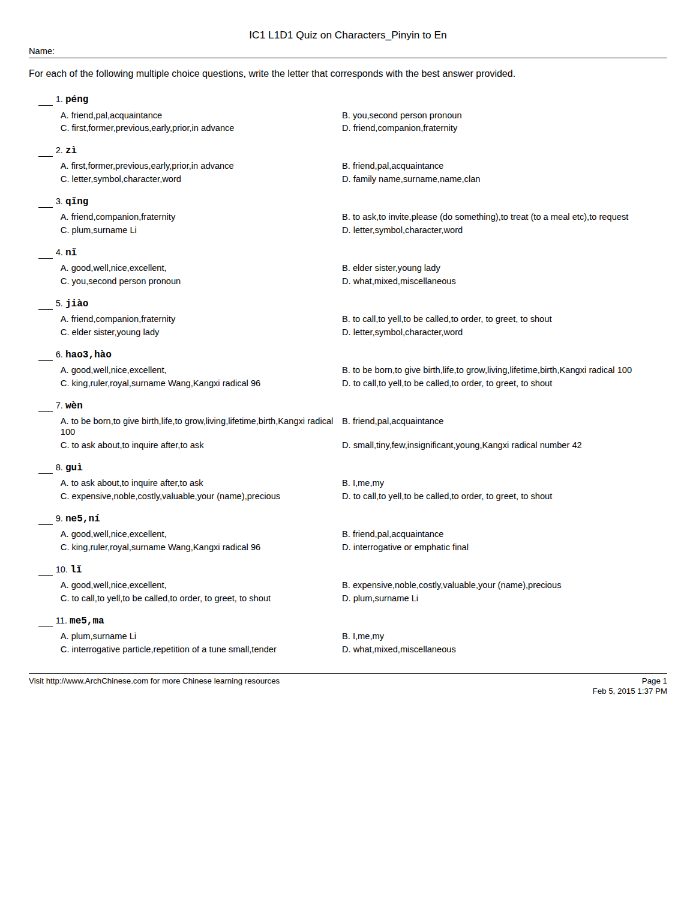IC1 L1D1 Quiz on Characters_Pinyin to En
Name:
For each of the following multiple choice questions, write the letter that corresponds with the best answer provided.
1. péng
| A. friend,pal,acquaintance | B. you,second person pronoun |
| C. first,former,previous,early,prior,in advance | D. friend,companion,fraternity |
2. zì
| A. first,former,previous,early,prior,in advance | B. friend,pal,acquaintance |
| C. letter,symbol,character,word | D. family name,surname,name,clan |
3. qǐng
| A. friend,companion,fraternity | B. to ask,to invite,please (do something),to treat (to a meal etc),to request |
| C. plum,surname Li | D. letter,symbol,character,word |
4. nǐ
| A. good,well,nice,excellent, | B. elder sister,young lady |
| C. you,second person pronoun | D. what,mixed,miscellaneous |
5. jiào
| A. friend,companion,fraternity | B. to call,to yell,to be called,to order, to greet, to shout |
| C. elder sister,young lady | D. letter,symbol,character,word |
6. hao3,hào
| A. good,well,nice,excellent, | B. to be born,to give birth,life,to grow,living,lifetime,birth,Kangxi radical 100 |
| C. king,ruler,royal,surname Wang,Kangxi radical 96 | D. to call,to yell,to be called,to order, to greet, to shout |
7. wèn
| A. to be born,to give birth,life,to grow,living,lifetime,birth,Kangxi radical 100 | B. friend,pal,acquaintance |
| C. to ask about,to inquire after,to ask | D. small,tiny,few,insignificant,young,Kangxi radical number 42 |
8. guì
| A. to ask about,to inquire after,to ask | B. I,me,my |
| C. expensive,noble,costly,valuable,your (name),precious | D. to call,to yell,to be called,to order, to greet, to shout |
9. ne5,ní
| A. good,well,nice,excellent, | B. friend,pal,acquaintance |
| C. king,ruler,royal,surname Wang,Kangxi radical 96 | D. interrogative or emphatic final |
10. lǐ
| A. good,well,nice,excellent, | B. expensive,noble,costly,valuable,your (name),precious |
| C. to call,to yell,to be called,to order, to greet, to shout | D. plum,surname Li |
11. me5,ma
| A. plum,surname Li | B. I,me,my |
| C. interrogative particle,repetition of a tune small,tender | D. what,mixed,miscellaneous |
Visit http://www.ArchChinese.com for more Chinese learning resources
Page 1
Feb 5, 2015 1:37 PM